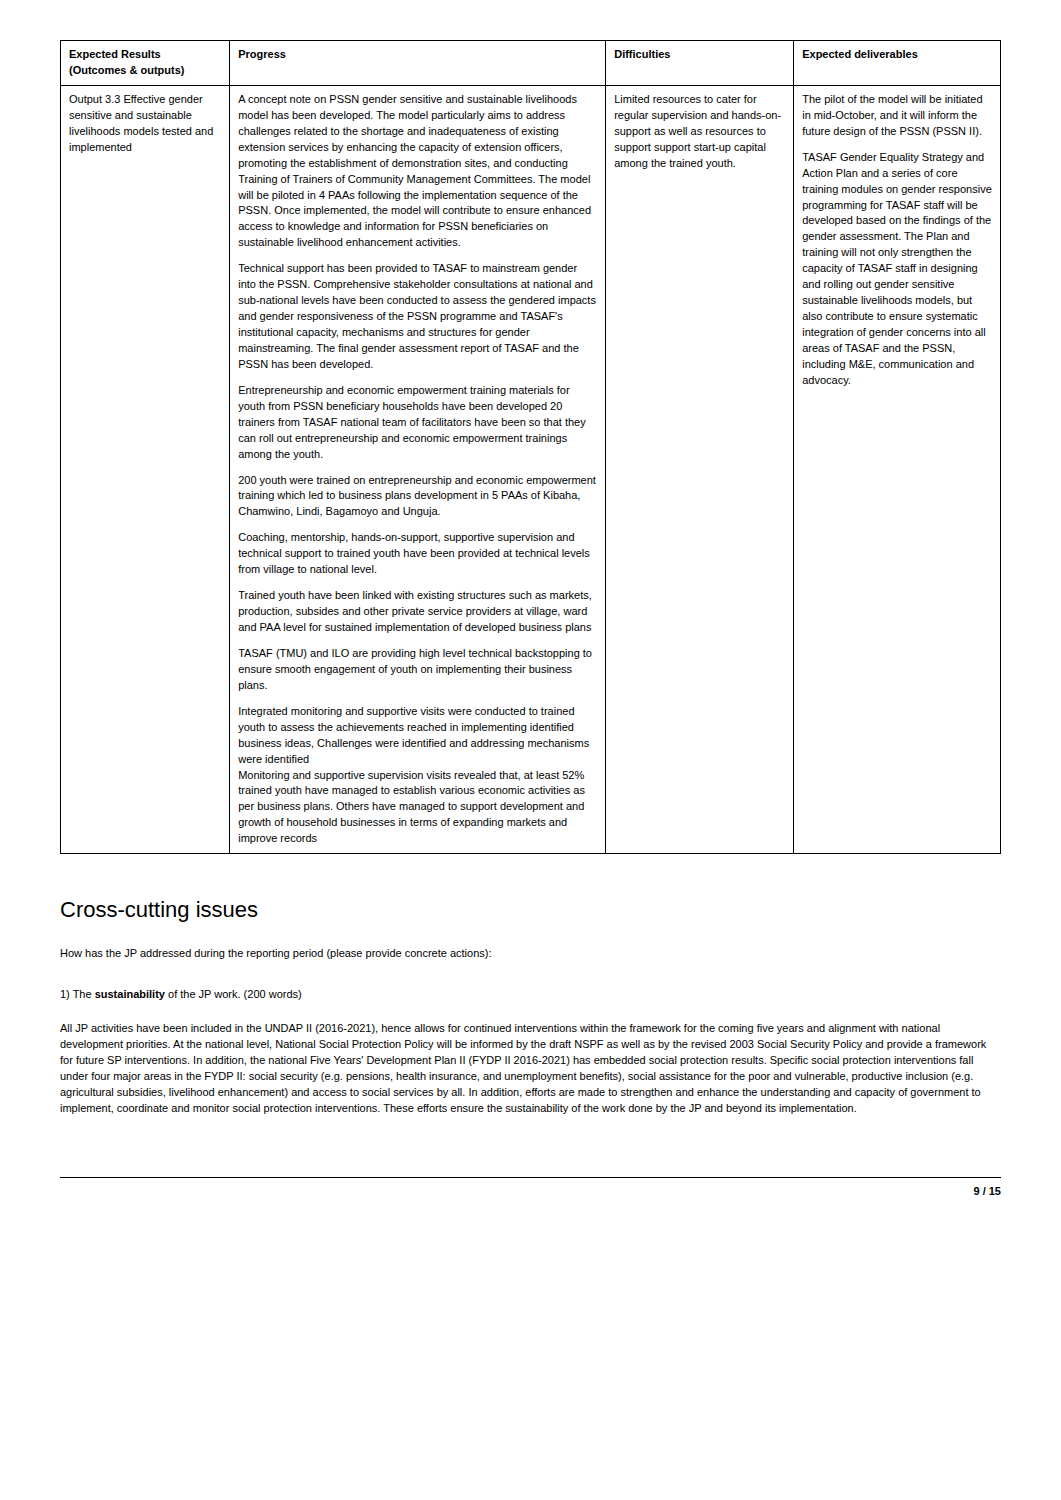| Expected Results (Outcomes & outputs) | Progress | Difficulties | Expected deliverables |
| --- | --- | --- | --- |
| Output 3.3 Effective gender sensitive and sustainable livelihoods models tested and implemented | A concept note on PSSN gender sensitive and sustainable livelihoods model has been developed. The model particularly aims to address challenges related to the shortage and inadequateness of existing extension services by enhancing the capacity of extension officers, promoting the establishment of demonstration sites, and conducting Training of Trainers of Community Management Committees. The model will be piloted in 4 PAAs following the implementation sequence of the PSSN. Once implemented, the model will contribute to ensure enhanced access to knowledge and information for PSSN beneficiaries on sustainable livelihood enhancement activities. Technical support has been provided to TASAF to mainstream gender into the PSSN. Comprehensive stakeholder consultations at national and sub-national levels have been conducted to assess the gendered impacts and gender responsiveness of the PSSN programme and TASAF's institutional capacity, mechanisms and structures for gender mainstreaming. The final gender assessment report of TASAF and the PSSN has been developed. Entrepreneurship and economic empowerment training materials for youth from PSSN beneficiary households have been developed 20 trainers from TASAF national team of facilitators have been so that they can roll out entrepreneurship and economic empowerment trainings among the youth. 200 youth were trained on entrepreneurship and economic empowerment training which led to business plans development in 5 PAAs of Kibaha, Chamwino, Lindi, Bagamoyo and Unguja. Coaching, mentorship, hands-on-support, supportive supervision and technical support to trained youth have been provided at technical levels from village to national level. Trained youth have been linked with existing structures such as markets, production, subsides and other private service providers at village, ward and PAA level for sustained implementation of developed business plans TASAF (TMU) and ILO are providing high level technical backstopping to ensure smooth engagement of youth on implementing their business plans. Integrated monitoring and supportive visits were conducted to trained youth to assess the achievements reached in implementing identified business ideas, Challenges were identified and addressing mechanisms were identified Monitoring and supportive supervision visits revealed that, at least 52% trained youth have managed to establish various economic activities as per business plans. Others have managed to support development and growth of household businesses in terms of expanding markets and improve records | Limited resources to cater for regular supervision and hands-on-support as well as resources to support support start-up capital among the trained youth. | The pilot of the model will be initiated in mid-October, and it will inform the future design of the PSSN (PSSN II). TASAF Gender Equality Strategy and Action Plan and a series of core training modules on gender responsive programming for TASAF staff will be developed based on the findings of the gender assessment. The Plan and training will not only strengthen the capacity of TASAF staff in designing and rolling out gender sensitive sustainable livelihoods models, but also contribute to ensure systematic integration of gender concerns into all areas of TASAF and the PSSN, including M&E, communication and advocacy. |
Cross-cutting issues
How has the JP addressed during the reporting period (please provide concrete actions):
1) The sustainability of the JP work. (200 words)
All JP activities have been included in the UNDAP II (2016-2021), hence allows for continued interventions within the framework for the coming five years and alignment with national development priorities. At the national level, National Social Protection Policy will be informed by the draft NSPF as well as by the revised 2003 Social Security Policy and provide a framework for future SP interventions. In addition, the national Five Years' Development Plan II (FYDP II 2016-2021) has embedded social protection results. Specific social protection interventions fall under four major areas in the FYDP II: social security (e.g. pensions, health insurance, and unemployment benefits), social assistance for the poor and vulnerable, productive inclusion (e.g. agricultural subsidies, livelihood enhancement) and access to social services by all. In addition, efforts are made to strengthen and enhance the understanding and capacity of government to implement, coordinate and monitor social protection interventions. These efforts ensure the sustainability of the work done by the JP and beyond its implementation.
9 / 15